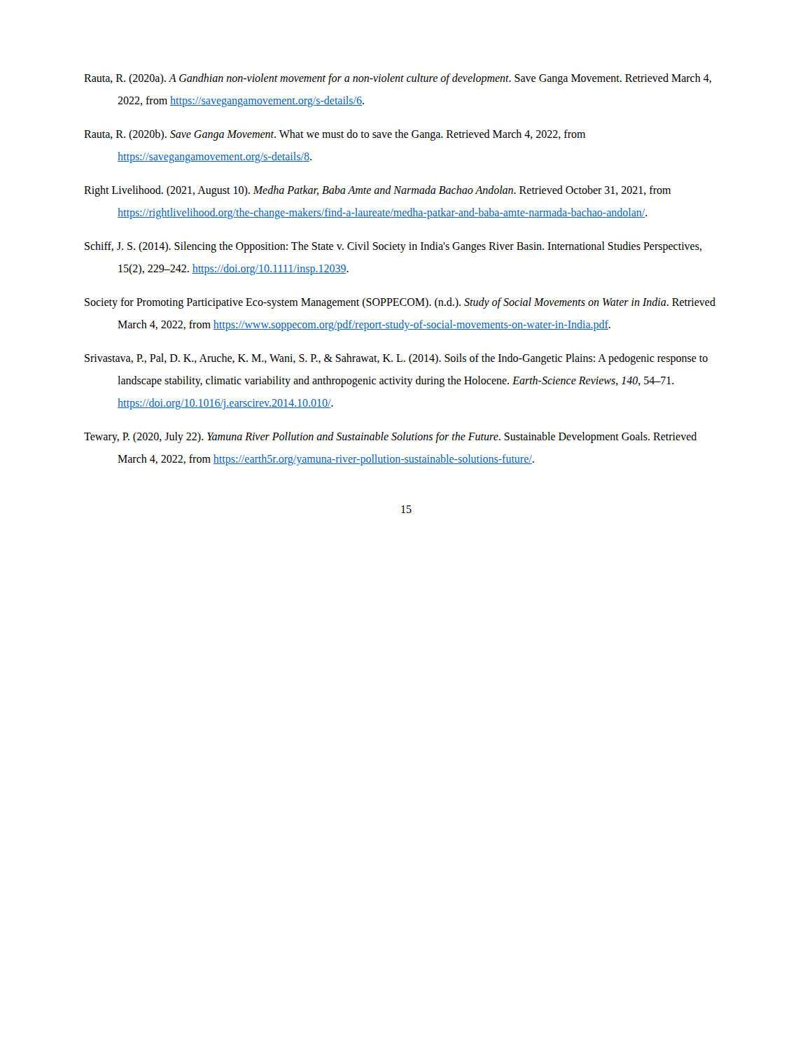Rauta, R. (2020a). A Gandhian non-violent movement for a non-violent culture of development. Save Ganga Movement. Retrieved March 4, 2022, from https://savegangamovement.org/s-details/6.
Rauta, R. (2020b). Save Ganga Movement. What we must do to save the Ganga. Retrieved March 4, 2022, from https://savegangamovement.org/s-details/8.
Right Livelihood. (2021, August 10). Medha Patkar, Baba Amte and Narmada Bachao Andolan. Retrieved October 31, 2021, from https://rightlivelihood.org/the-change-makers/find-a-laureate/medha-patkar-and-baba-amte-narmada-bachao-andolan/.
Schiff, J. S. (2014). Silencing the Opposition: The State v. Civil Society in India's Ganges River Basin. International Studies Perspectives, 15(2), 229–242. https://doi.org/10.1111/insp.12039.
Society for Promoting Participative Eco-system Management (SOPPECOM). (n.d.). Study of Social Movements on Water in India. Retrieved March 4, 2022, from https://www.soppecom.org/pdf/report-study-of-social-movements-on-water-in-India.pdf.
Srivastava, P., Pal, D. K., Aruche, K. M., Wani, S. P., & Sahrawat, K. L. (2014). Soils of the Indo-Gangetic Plains: A pedogenic response to landscape stability, climatic variability and anthropogenic activity during the Holocene. Earth-Science Reviews, 140, 54–71. https://doi.org/10.1016/j.earscirev.2014.10.010/.
Tewary, P. (2020, July 22). Yamuna River Pollution and Sustainable Solutions for the Future. Sustainable Development Goals. Retrieved March 4, 2022, from https://earth5r.org/yamuna-river-pollution-sustainable-solutions-future/.
15